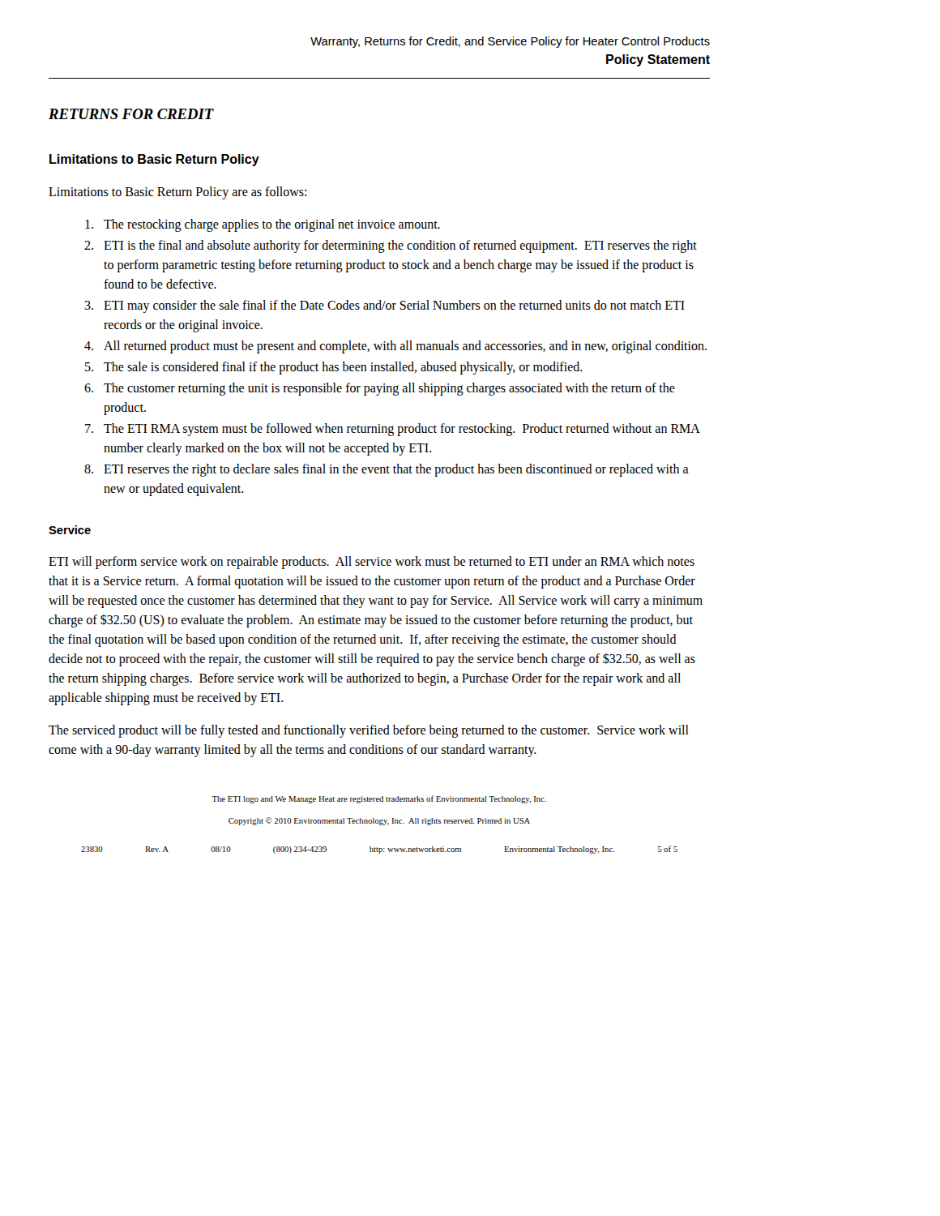Warranty, Returns for Credit, and Service Policy for Heater Control Products
Policy Statement
RETURNS FOR CREDIT
Limitations to Basic Return Policy
Limitations to Basic Return Policy are as follows:
The restocking charge applies to the original net invoice amount.
ETI is the final and absolute authority for determining the condition of returned equipment. ETI reserves the right to perform parametric testing before returning product to stock and a bench charge may be issued if the product is found to be defective.
ETI may consider the sale final if the Date Codes and/or Serial Numbers on the returned units do not match ETI records or the original invoice.
All returned product must be present and complete, with all manuals and accessories, and in new, original condition.
The sale is considered final if the product has been installed, abused physically, or modified.
The customer returning the unit is responsible for paying all shipping charges associated with the return of the product.
The ETI RMA system must be followed when returning product for restocking. Product returned without an RMA number clearly marked on the box will not be accepted by ETI.
ETI reserves the right to declare sales final in the event that the product has been discontinued or replaced with a new or updated equivalent.
Service
ETI will perform service work on repairable products. All service work must be returned to ETI under an RMA which notes that it is a Service return. A formal quotation will be issued to the customer upon return of the product and a Purchase Order will be requested once the customer has determined that they want to pay for Service. All Service work will carry a minimum charge of $32.50 (US) to evaluate the problem. An estimate may be issued to the customer before returning the product, but the final quotation will be based upon condition of the returned unit. If, after receiving the estimate, the customer should decide not to proceed with the repair, the customer will still be required to pay the service bench charge of $32.50, as well as the return shipping charges. Before service work will be authorized to begin, a Purchase Order for the repair work and all applicable shipping must be received by ETI.
The serviced product will be fully tested and functionally verified before being returned to the customer. Service work will come with a 90-day warranty limited by all the terms and conditions of our standard warranty.
The ETI logo and We Manage Heat are registered trademarks of Environmental Technology, Inc.
Copyright © 2010 Environmental Technology, Inc. All rights reserved. Printed in USA
23830 Rev. A 08/10 (800) 234-4239 http: www.networketi.com Environmental Technology, Inc. 5 of 5